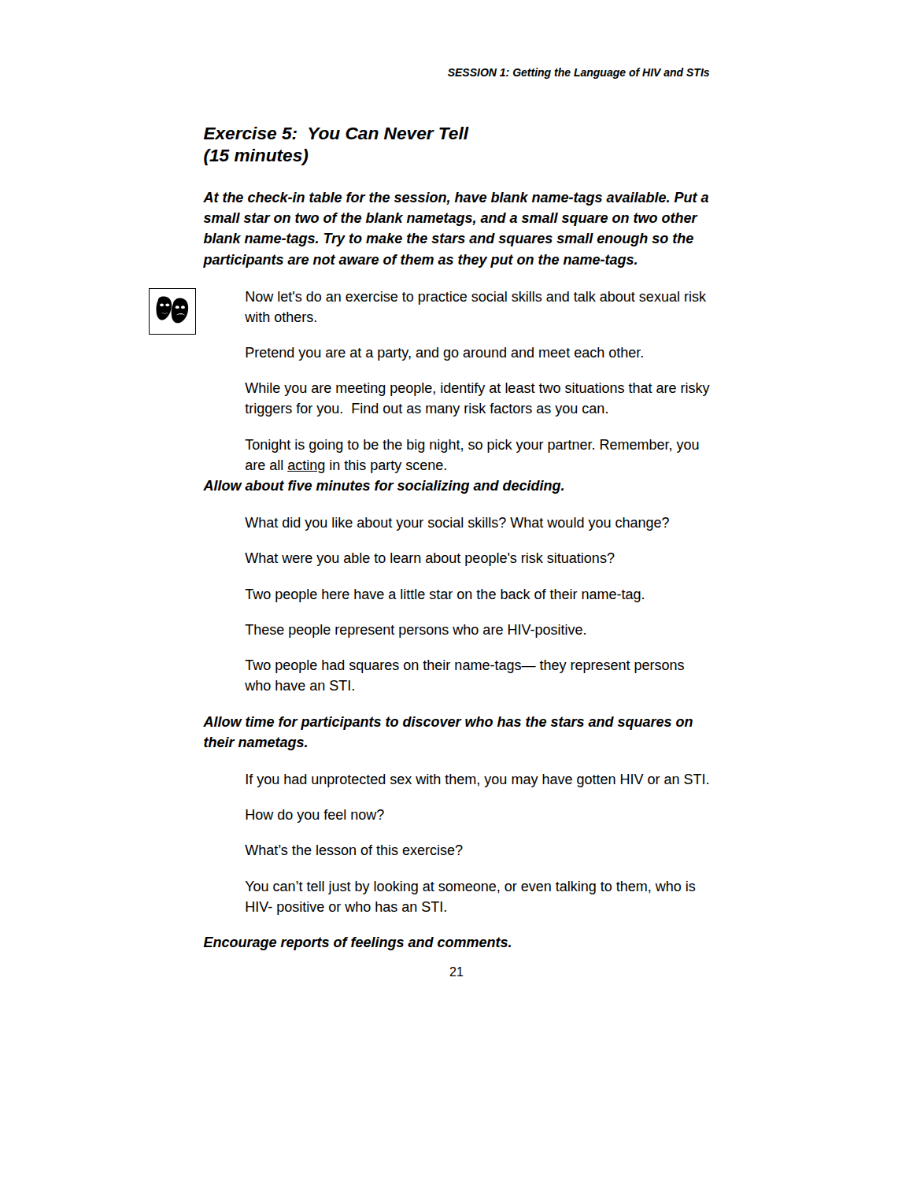SESSION 1: Getting the Language of HIV and STIs
Exercise 5: You Can Never Tell (15 minutes)
At the check-in table for the session, have blank name-tags available. Put a small star on two of the blank nametags, and a small square on two other blank name-tags. Try to make the stars and squares small enough so the participants are not aware of them as they put on the name-tags.
Now let's do an exercise to practice social skills and talk about sexual risk with others.
Pretend you are at a party, and go around and meet each other.
While you are meeting people, identify at least two situations that are risky triggers for you. Find out as many risk factors as you can.
Tonight is going to be the big night, so pick your partner. Remember, you are all acting in this party scene.
Allow about five minutes for socializing and deciding.
What did you like about your social skills? What would you change?
What were you able to learn about people's risk situations?
Two people here have a little star on the back of their name-tag.
These people represent persons who are HIV-positive.
Two people had squares on their name-tags— they represent persons who have an STI.
Allow time for participants to discover who has the stars and squares on their nametags.
If you had unprotected sex with them, you may have gotten HIV or an STI.
How do you feel now?
What’s the lesson of this exercise?
You can’t tell just by looking at someone, or even talking to them, who is HIV- positive or who has an STI.
Encourage reports of feelings and comments.
21